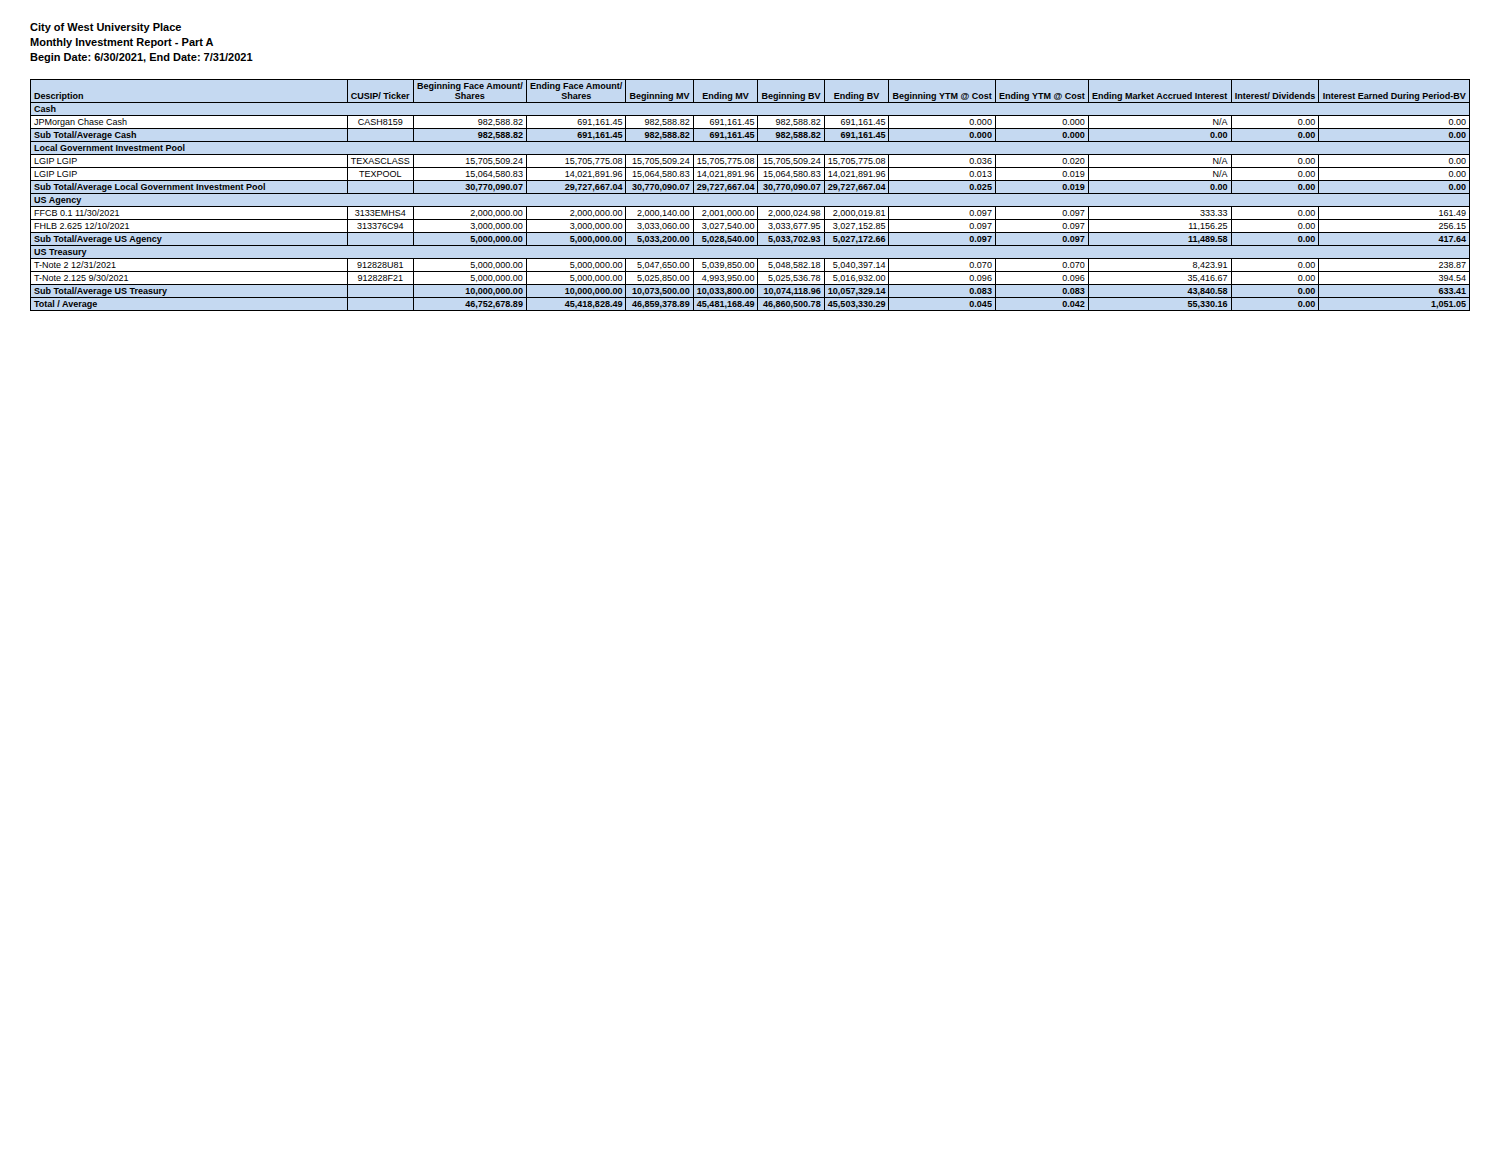City of West University Place
Monthly Investment Report - Part A
Begin Date: 6/30/2021, End Date: 7/31/2021
| Description | CUSIP/ Ticker | Beginning Face Amount/ Shares | Ending Face Amount/ Shares | Beginning MV | Ending MV | Beginning BV | Ending BV | Beginning YTM @ Cost | Ending YTM @ Cost | Ending Market Accrued Interest | Interest/ Dividends | Interest Earned During Period-BV |
| --- | --- | --- | --- | --- | --- | --- | --- | --- | --- | --- | --- | --- |
| Cash |
| JPMorgan Chase Cash | CASH8159 | 982,588.82 | 691,161.45 | 982,588.82 | 691,161.45 | 982,588.82 | 691,161.45 | 0.000 | 0.000 | N/A | 0.00 | 0.00 |
| Sub Total/Average Cash | | 982,588.82 | 691,161.45 | 982,588.82 | 691,161.45 | 982,588.82 | 691,161.45 | 0.000 | 0.000 | 0.00 | 0.00 | 0.00 |
| Local Government Investment Pool |
| LGIP LGIP | TEXASCLASS | 15,705,509.24 | 15,705,775.08 | 15,705,509.24 | 15,705,775.08 | 15,705,509.24 | 15,705,775.08 | 0.036 | 0.020 | N/A | 0.00 | 0.00 |
| LGIP LGIP | TEXPOOL | 15,064,580.83 | 14,021,891.96 | 15,064,580.83 | 14,021,891.96 | 15,064,580.83 | 14,021,891.96 | 0.013 | 0.019 | N/A | 0.00 | 0.00 |
| Sub Total/Average Local Government Investment Pool | | 30,770,090.07 | 29,727,667.04 | 30,770,090.07 | 29,727,667.04 | 30,770,090.07 | 29,727,667.04 | 0.025 | 0.019 | 0.00 | 0.00 | 0.00 |
| US Agency |
| FFCB 0.1 11/30/2021 | 3133EMHS4 | 2,000,000.00 | 2,000,000.00 | 2,000,140.00 | 2,001,000.00 | 2,000,024.98 | 2,000,019.81 | 0.097 | 0.097 | 333.33 | 0.00 | 161.49 |
| FHLB 2.625 12/10/2021 | 313376C94 | 3,000,000.00 | 3,000,000.00 | 3,033,060.00 | 3,027,540.00 | 3,033,677.95 | 3,027,152.85 | 0.097 | 0.097 | 11,156.25 | 0.00 | 256.15 |
| Sub Total/Average US Agency | | 5,000,000.00 | 5,000,000.00 | 5,033,200.00 | 5,028,540.00 | 5,033,702.93 | 5,027,172.66 | 0.097 | 0.097 | 11,489.58 | 0.00 | 417.64 |
| US Treasury |
| T-Note 2 12/31/2021 | 912828U81 | 5,000,000.00 | 5,000,000.00 | 5,047,650.00 | 5,039,850.00 | 5,048,582.18 | 5,040,397.14 | 0.070 | 0.070 | 8,423.91 | 0.00 | 238.87 |
| T-Note 2.125 9/30/2021 | 912828F21 | 5,000,000.00 | 5,000,000.00 | 5,025,850.00 | 4,993,950.00 | 5,025,536.78 | 5,016,932.00 | 0.096 | 0.096 | 35,416.67 | 0.00 | 394.54 |
| Sub Total/Average US Treasury | | 10,000,000.00 | 10,000,000.00 | 10,073,500.00 | 10,033,800.00 | 10,074,118.96 | 10,057,329.14 | 0.083 | 0.083 | 43,840.58 | 0.00 | 633.41 |
| Total / Average | | 46,752,678.89 | 45,418,828.49 | 46,859,378.89 | 45,481,168.49 | 46,860,500.78 | 45,503,330.29 | 0.045 | 0.042 | 55,330.16 | 0.00 | 1,051.05 |